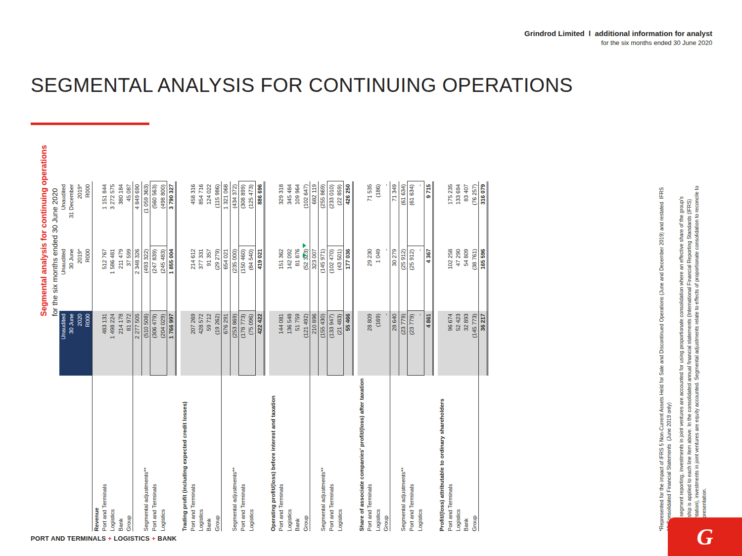Grindrod Limited l additional information for analyst
for the six months ended 30 June 2020
SEGMENTAL ANALYSIS FOR CONTINUING OPERATIONS
Segmental analysis for continuing operations
for the six months ended 30 June 2020
| | Unaudited | Unaudited | Unaudited |
| | 30 June | 30 June | 31 December |
| | 2020 | 2019* | 2019* |
| | R000 | R000 | R000 |
| Revenue | | | |
| Port and Terminals | 483 131 | 512 767 | 1 151 844 |
| Logistics | 1 498 224 | 1 586 481 | 3 272 575 |
| Bank | 214 178 | 211 479 | 380 184 |
| Group | 81 972 | 37 599 | 45 087 |
| | 2 277 505 | 2 348 326 | 4 849 690 |
| Segmental adjustments** | (510 508) | (493 322) | (1 059 363) |
| Port and Terminals | (306 479) | (247 839) | (560 563) |
| Logistics | (204 029) | (245 483) | (498 800) |
| | 1 766 997 | 1 855 004 | 3 790 327 |
| Trading profit (including expected credit losses) | | | |
| Port and Terminals | 207 269 | 214 612 | 458 316 |
| Logistics | 428 572 | 377 331 | 854 716 |
| Bank | 59 712 | 91 357 | 124 022 |
| Group | (19 262) | (29 279) | (115 986) |
| | 676 291 | 654 021 | 1 321 068 |
| Segmental adjustments** | (253 869) | (235 000) | (434 372) |
| Port and Terminals | (178 773) | (150 460) | (308 899) |
| Logistics | (75 096) | (84 540) | (125 473) |
| | 422 422 | 419 021 | 886 696 |
| Operating profit/(loss) before interest and taxation | | | |
| Port and Terminals | 144 081 | 151 362 | 329 318 |
| Logistics | 136 548 | 142 092 | 345 484 |
| Bank | 51 759 | 81 876 | 109 964 |
| Group | (121 492) | (52 323) | (102 647) |
| | 210 896 | 323 007 | 682 119 |
| Segmental adjustments** | (155 430) | (145 971) | (255 869) |
| Port and Terminals | (133 947) | (102 470) | (233 010) |
| Logistics | (21 483) | (43 501) | (22 859) |
| | 55 466 | 177 036 | 426 250 |
| Share of associate companies' profit/(loss) after taxation | | | |
| Port and Terminals | 28 809 | 29 230 | 71 535 |
| Logistics | (169) | 1 049 | (186) |
| Group | - | - | - |
| | 28 640 | 30 279 | 71 349 |
| Segmental adjustments** | (23 779) | (25 912) | (61 634) |
| Port and Terminals | (23 779) | (25 912) | (61 634) |
| Logistics | - | - | - |
| | 4 861 | 4 367 | 9 715 |
| Profit/(loss) attributable to ordinary shareholders | | | |
| Port and Terminals | 96 674 | 102 258 | 175 235 |
| Logistics | 52 423 | 47 290 | 133 694 |
| Bank | 32 893 | 54 809 | 83 407 |
| Group | (145 773) | (38 761) | (76 257) |
| | 36 217 | 165 596 | 316 079 |
*Represented for the impact of IFRS 5 Non-Current Assets Held for Sale and Discontinued Operations (June and December 2019) and restated IFRS 10 Consolidated Financial Statements (June 2019 only)
** For segment reporting, investments in joint ventures are accounted for using proportionate consolidation where an effective share of the group's ownership is applied to each line item above. In the consolidated annual financial statements (International Financial Reporting Standards (IFRS) presentation), investments in joint ventures are equity accounted. Segmental adjustments relate to effects of proportionate consolidation to reconcile to IFRS presentation.
PORT AND TERMINALS + LOGISTICS + BANK
G